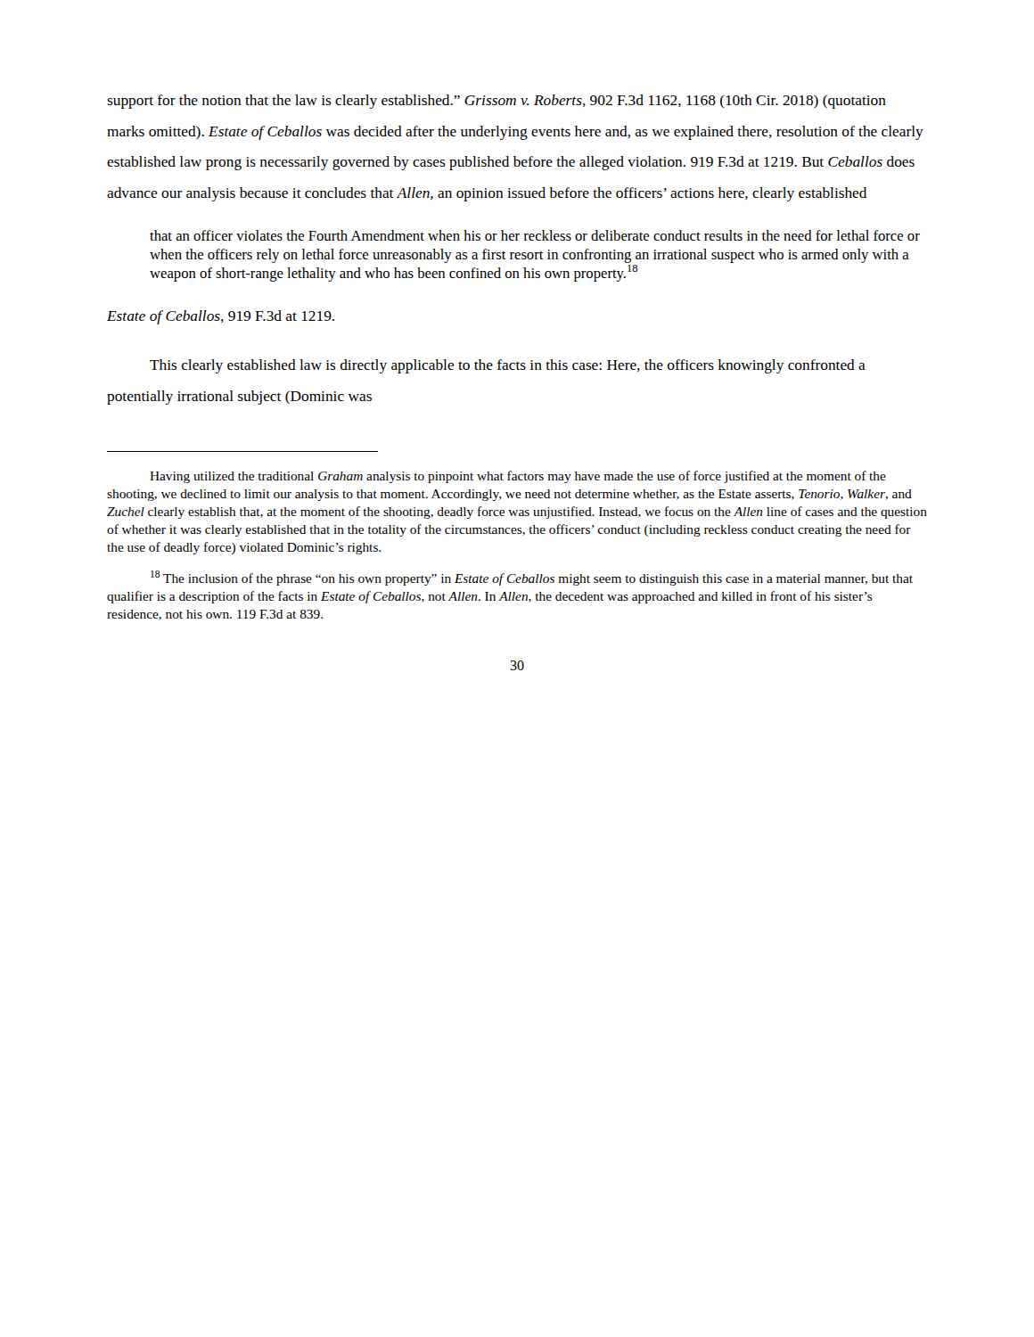support for the notion that the law is clearly established.” Grissom v. Roberts, 902 F.3d 1162, 1168 (10th Cir. 2018) (quotation marks omitted). Estate of Ceballos was decided after the underlying events here and, as we explained there, resolution of the clearly established law prong is necessarily governed by cases published before the alleged violation. 919 F.3d at 1219. But Ceballos does advance our analysis because it concludes that Allen, an opinion issued before the officers’ actions here, clearly established
that an officer violates the Fourth Amendment when his or her reckless or deliberate conduct results in the need for lethal force or when the officers rely on lethal force unreasonably as a first resort in confronting an irrational suspect who is armed only with a weapon of short-range lethality and who has been confined on his own property.18
Estate of Ceballos, 919 F.3d at 1219.
This clearly established law is directly applicable to the facts in this case: Here, the officers knowingly confronted a potentially irrational subject (Dominic was
Having utilized the traditional Graham analysis to pinpoint what factors may have made the use of force justified at the moment of the shooting, we declined to limit our analysis to that moment. Accordingly, we need not determine whether, as the Estate asserts, Tenorio, Walker, and Zuchel clearly establish that, at the moment of the shooting, deadly force was unjustified. Instead, we focus on the Allen line of cases and the question of whether it was clearly established that in the totality of the circumstances, the officers’ conduct (including reckless conduct creating the need for the use of deadly force) violated Dominic’s rights.
18 The inclusion of the phrase “on his own property” in Estate of Ceballos might seem to distinguish this case in a material manner, but that qualifier is a description of the facts in Estate of Ceballos, not Allen. In Allen, the decedent was approached and killed in front of his sister’s residence, not his own. 119 F.3d at 839.
30